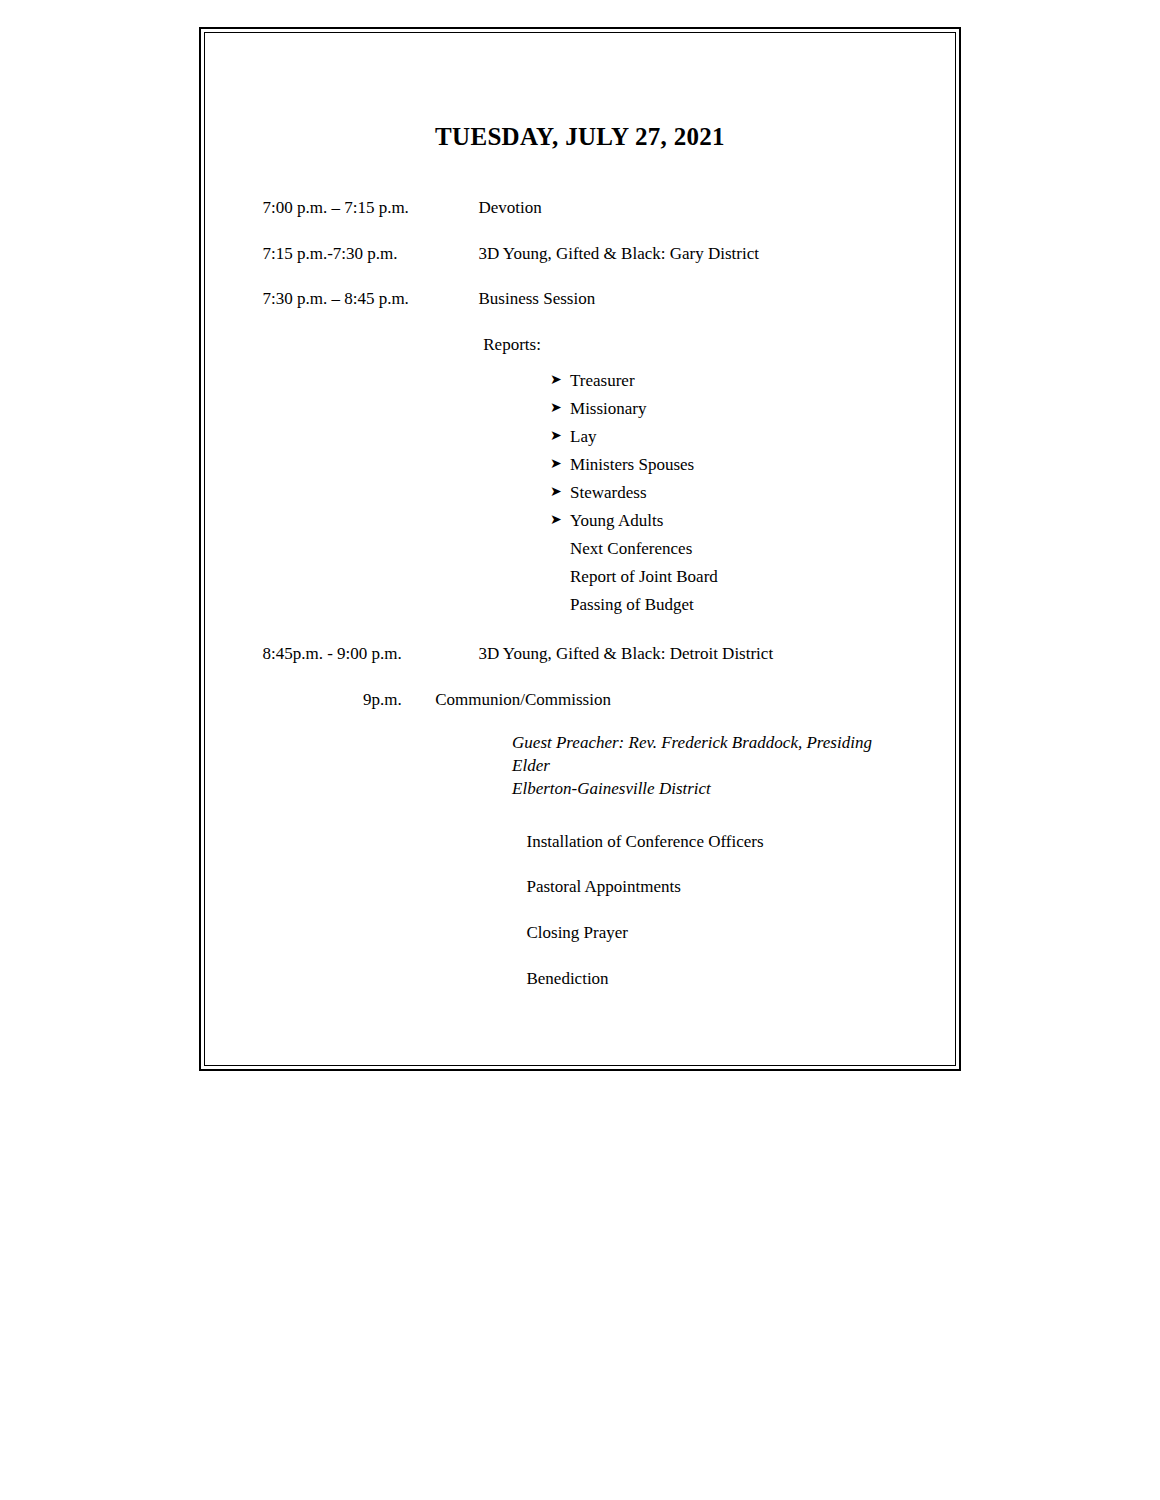TUESDAY, JULY 27, 2021
7:00 p.m. – 7:15 p.m.
Devotion
7:15 p.m.-7:30 p.m.
3D Young, Gifted & Black: Gary District
7:30 p.m. – 8:45 p.m.
Business Session
Reports:
Treasurer
Missionary
Lay
Ministers Spouses
Stewardess
Young Adults
Next Conferences
Report of Joint Board
Passing of Budget
8:45p.m. - 9:00 p.m.
3D Young, Gifted & Black: Detroit District
9p.m.
Communion/Commission
Guest Preacher: Rev. Frederick Braddock, Presiding Elder
Elberton-Gainesville District
Installation of Conference Officers
Pastoral Appointments
Closing Prayer
Benediction